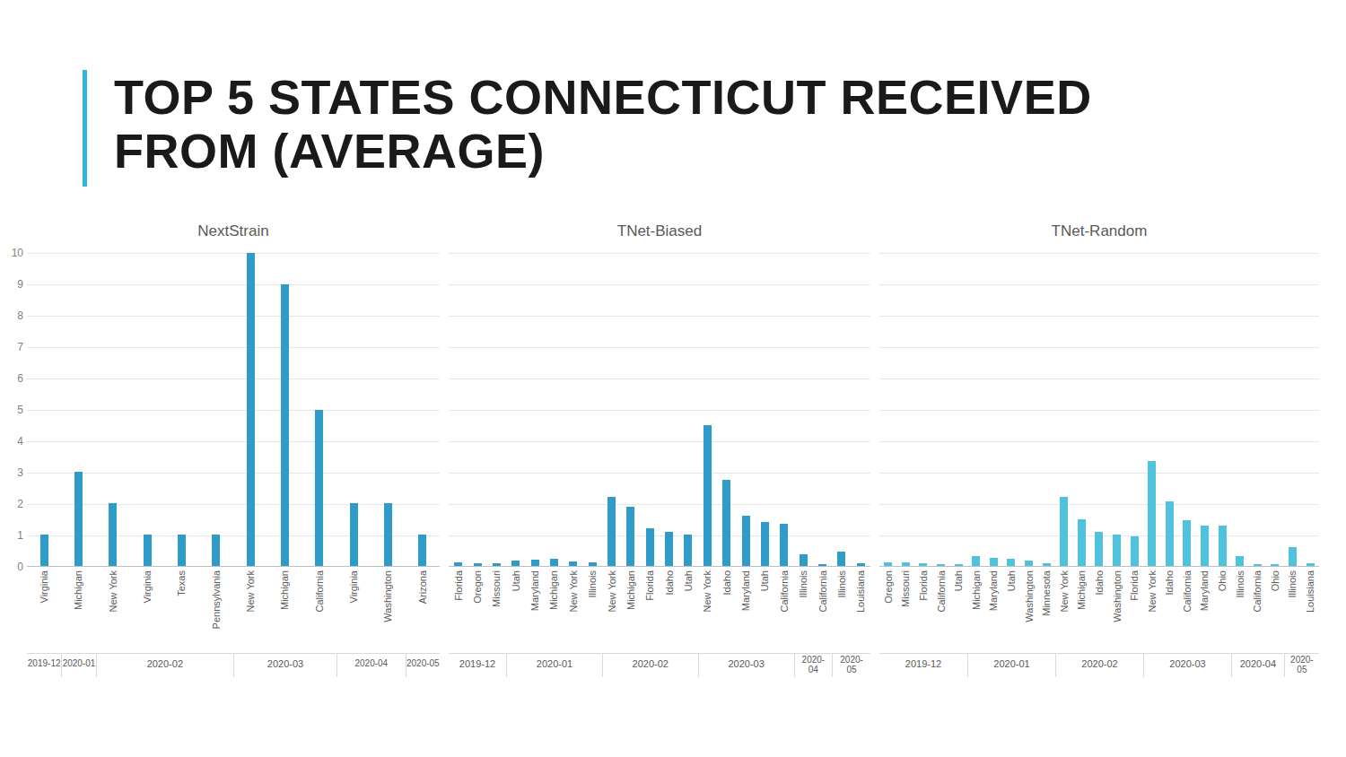Top 5 states Connecticut received from (average)
NextStrain
10 9 8 7 6 5 4 3 2 1 0
Virginia
Michigan
New York
Virginia
Texas
Pennsylvania
New York
Michigan
California
Virginia
Washington
Arizona
2019-12
2020-01
2020-02
2020-03
2020-04
2020-05
TNet-Biased
Florida
Oregon
Missouri
Utah
Maryland
Michigan
New York
Illinois
New York
Michigan
Florida
Idaho
Utah
New York
Idaho
Maryland
Utah
California
Illinois
California
Illinois
Louisiana
2019-12
2020-01
2020-02
2020-03
2020-
04
2020-
05
TNet-Random
Oregon
Missouri
Florida
California
Utah
Michigan
Maryland
Utah
Washington
Minnesota
New York
Michigan
Idaho
Washington
Florida
New York
Idaho
California
Maryland
Ohio
Illinois
California
Ohio
Illinois
Louisiana
2019-12
2020-01
2020-02
2020-03
2020-04
2020-
05